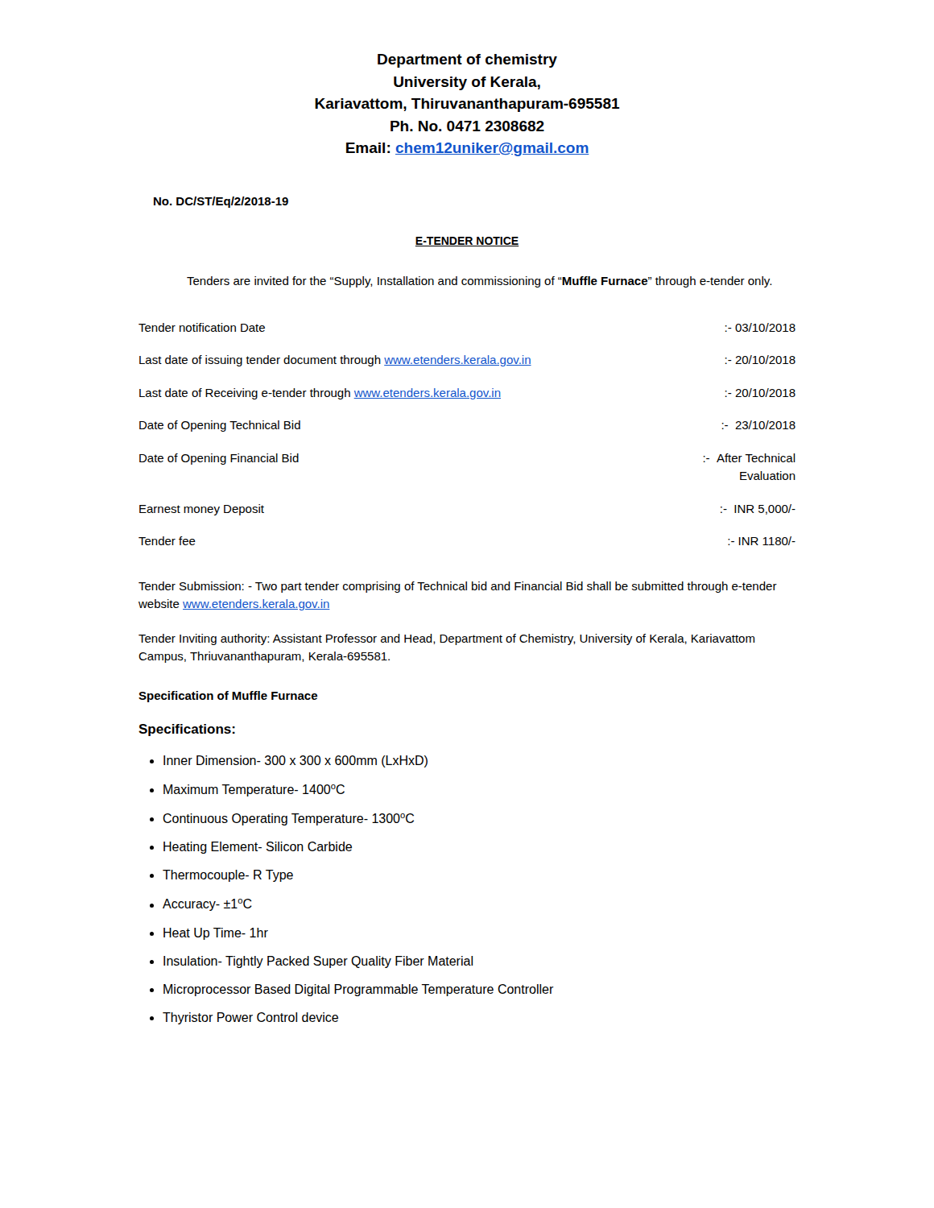Department of chemistry
University of Kerala,
Kariavattom, Thiruvananthapuram-695581
Ph. No. 0471 2308682
Email: chem12uniker@gmail.com
No. DC/ST/Eq/2/2018-19
E-TENDER NOTICE
Tenders are invited for the “Supply, Installation and commissioning of “Muffle Furnace” through e-tender only.
| Tender notification Date | :- 03/10/2018 |
| Last date of issuing tender document through www.etenders.kerala.gov.in | :- 20/10/2018 |
| Last date of Receiving e-tender through www.etenders.kerala.gov.in | :- 20/10/2018 |
| Date of Opening Technical Bid | :- 23/10/2018 |
| Date of Opening Financial Bid | :- After Technical Evaluation |
| Earnest money Deposit | :- INR 5,000/- |
| Tender fee | :- INR 1180/- |
Tender Submission: - Two part tender comprising of Technical bid and Financial Bid shall be submitted through e-tender website www.etenders.kerala.gov.in
Tender Inviting authority: Assistant Professor and Head, Department of Chemistry, University of Kerala, Kariavattom Campus, Thriuvananthapuram, Kerala-695581.
Specification of Muffle Furnace
Specifications:
Inner Dimension- 300 x 300 x 600mm (LxHxD)
Maximum Temperature- 1400oC
Continuous Operating Temperature- 1300oC
Heating Element- Silicon Carbide
Thermocouple- R Type
Accuracy- ±1oC
Heat Up Time- 1hr
Insulation- Tightly Packed Super Quality Fiber Material
Microprocessor Based Digital Programmable Temperature Controller
Thyristor Power Control device